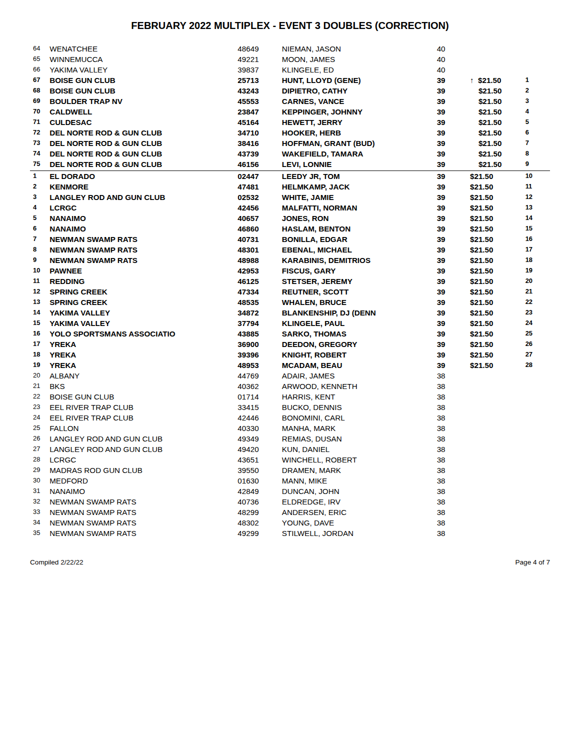FEBRUARY 2022 MULTIPLEX - EVENT 3 DOUBLES (CORRECTION)
| 64 | WENATCHEE | 48649 | NIEMAN, JASON | 40 | | |
| 65 | WINNEMUCCA | 49221 | MOON, JAMES | 40 | | |
| 66 | YAKIMA VALLEY | 39837 | KLINGELE, ED | 40 | | |
| 67 | BOISE GUN CLUB | 25713 | HUNT, LLOYD (GENE) | 39 | ↑ $21.50 | 1 |
| 68 | BOISE GUN CLUB | 43243 | DIPIETRO, CATHY | 39 | $21.50 | 2 |
| 69 | BOULDER TRAP NV | 45553 | CARNES, VANCE | 39 | $21.50 | 3 |
| 70 | CALDWELL | 23847 | KEPPINGER, JOHNNY | 39 | $21.50 | 4 |
| 71 | CULDESAC | 45164 | HEWETT, JERRY | 39 | $21.50 | 5 |
| 72 | DEL NORTE ROD & GUN CLUB | 34710 | HOOKER, HERB | 39 | $21.50 | 6 |
| 73 | DEL NORTE ROD & GUN CLUB | 38416 | HOFFMAN, GRANT (BUD) | 39 | $21.50 | 7 |
| 74 | DEL NORTE ROD & GUN CLUB | 43739 | WAKEFIELD, TAMARA | 39 | $21.50 | 8 |
| 75 | DEL NORTE ROD & GUN CLUB | 46156 | LEVI, LONNIE | 39 | $21.50 | 9 |
| 1 | EL DORADO | 02447 | LEEDY JR, TOM | 39 | $21.50 | 10 |
| 2 | KENMORE | 47481 | HELMKAMP, JACK | 39 | $21.50 | 11 |
| 3 | LANGLEY ROD AND GUN CLUB | 02532 | WHITE, JAMIE | 39 | $21.50 | 12 |
| 4 | LCRGC | 42456 | MALFATTI, NORMAN | 39 | $21.50 | 13 |
| 5 | NANAIMO | 40657 | JONES, RON | 39 | $21.50 | 14 |
| 6 | NANAIMO | 46860 | HASLAM, BENTON | 39 | $21.50 | 15 |
| 7 | NEWMAN SWAMP RATS | 40731 | BONILLA, EDGAR | 39 | $21.50 | 16 |
| 8 | NEWMAN SWAMP RATS | 48301 | EBENAL, MICHAEL | 39 | $21.50 | 17 |
| 9 | NEWMAN SWAMP RATS | 48988 | KARABINIS, DEMITRIOS | 39 | $21.50 | 18 |
| 10 | PAWNEE | 42953 | FISCUS, GARY | 39 | $21.50 | 19 |
| 11 | REDDING | 46125 | STETSER, JEREMY | 39 | $21.50 | 20 |
| 12 | SPRING CREEK | 47334 | REUTNER, SCOTT | 39 | $21.50 | 21 |
| 13 | SPRING CREEK | 48535 | WHALEN, BRUCE | 39 | $21.50 | 22 |
| 14 | YAKIMA VALLEY | 34872 | BLANKENSHIP, DJ (DENN | 39 | $21.50 | 23 |
| 15 | YAKIMA VALLEY | 37794 | KLINGELE, PAUL | 39 | $21.50 | 24 |
| 16 | YOLO SPORTSMANS ASSOCIATIO | 43885 | SARKO, THOMAS | 39 | $21.50 | 25 |
| 17 | YREKA | 36900 | DEEDON, GREGORY | 39 | $21.50 | 26 |
| 18 | YREKA | 39396 | KNIGHT, ROBERT | 39 | $21.50 | 27 |
| 19 | YREKA | 48953 | MCADAM, BEAU | 39 | $21.50 | 28 |
| 20 | ALBANY | 44769 | ADAIR, JAMES | 38 | | |
| 21 | BKS | 40362 | ARWOOD, KENNETH | 38 | | |
| 22 | BOISE GUN CLUB | 01714 | HARRIS, KENT | 38 | | |
| 23 | EEL RIVER TRAP CLUB | 33415 | BUCKO, DENNIS | 38 | | |
| 24 | EEL RIVER TRAP CLUB | 42446 | BONOMINI, CARL | 38 | | |
| 25 | FALLON | 40330 | MANHA, MARK | 38 | | |
| 26 | LANGLEY ROD AND GUN CLUB | 49349 | REMIAS, DUSAN | 38 | | |
| 27 | LANGLEY ROD AND GUN CLUB | 49420 | KUN, DANIEL | 38 | | |
| 28 | LCRGC | 43651 | WINCHELL, ROBERT | 38 | | |
| 29 | MADRAS ROD GUN CLUB | 39550 | DRAMEN, MARK | 38 | | |
| 30 | MEDFORD | 01630 | MANN, MIKE | 38 | | |
| 31 | NANAIMO | 42849 | DUNCAN, JOHN | 38 | | |
| 32 | NEWMAN SWAMP RATS | 40736 | ELDREDGE, IRV | 38 | | |
| 33 | NEWMAN SWAMP RATS | 48299 | ANDERSEN, ERIC | 38 | | |
| 34 | NEWMAN SWAMP RATS | 48302 | YOUNG, DAVE | 38 | | |
| 35 | NEWMAN SWAMP RATS | 49299 | STILWELL, JORDAN | 38 | | |
Compiled 2/22/22 Page 4 of 7